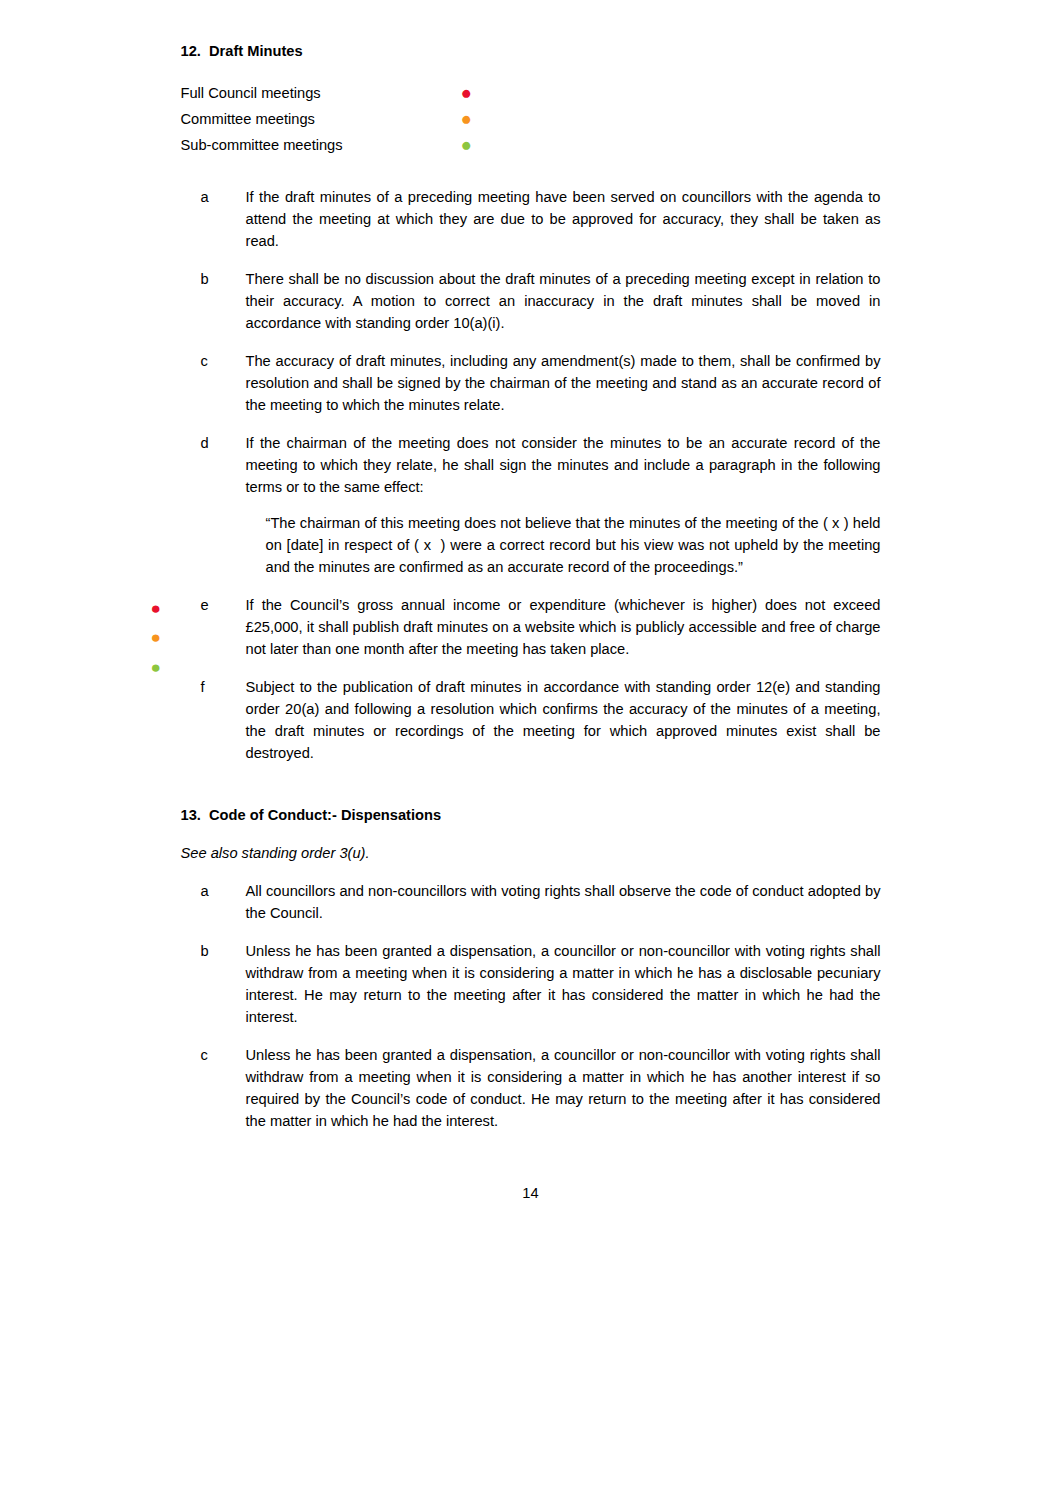12. Draft Minutes
Full Council meetings ●
Committee meetings ●
Sub-committee meetings ●
a
If the draft minutes of a preceding meeting have been served on councillors with the agenda to attend the meeting at which they are due to be approved for accuracy, they shall be taken as read.
b
There shall be no discussion about the draft minutes of a preceding meeting except in relation to their accuracy. A motion to correct an inaccuracy in the draft minutes shall be moved in accordance with standing order 10(a)(i).
c
The accuracy of draft minutes, including any amendment(s) made to them, shall be confirmed by resolution and shall be signed by the chairman of the meeting and stand as an accurate record of the meeting to which the minutes relate.
d
If the chairman of the meeting does not consider the minutes to be an accurate record of the meeting to which they relate, he shall sign the minutes and include a paragraph in the following terms or to the same effect:
“The chairman of this meeting does not believe that the minutes of the meeting of the ( x ) held on [date] in respect of ( x ) were a correct record but his view was not upheld by the meeting and the minutes are confirmed as an accurate record of the proceedings.”
● ● ●
e
If the Council’s gross annual income or expenditure (whichever is higher) does not exceed £25,000, it shall publish draft minutes on a website which is publicly accessible and free of charge not later than one month after the meeting has taken place.
f
Subject to the publication of draft minutes in accordance with standing order 12(e) and standing order 20(a) and following a resolution which confirms the accuracy of the minutes of a meeting, the draft minutes or recordings of the meeting for which approved minutes exist shall be destroyed.
13. Code of Conduct:- Dispensations
See also standing order 3(u).
a
All councillors and non-councillors with voting rights shall observe the code of conduct adopted by the Council.
b
Unless he has been granted a dispensation, a councillor or non-councillor with voting rights shall withdraw from a meeting when it is considering a matter in which he has a disclosable pecuniary interest. He may return to the meeting after it has considered the matter in which he had the interest.
c
Unless he has been granted a dispensation, a councillor or non-councillor with voting rights shall withdraw from a meeting when it is considering a matter in which he has another interest if so required by the Council’s code of conduct. He may return to the meeting after it has considered the matter in which he had the interest.
14